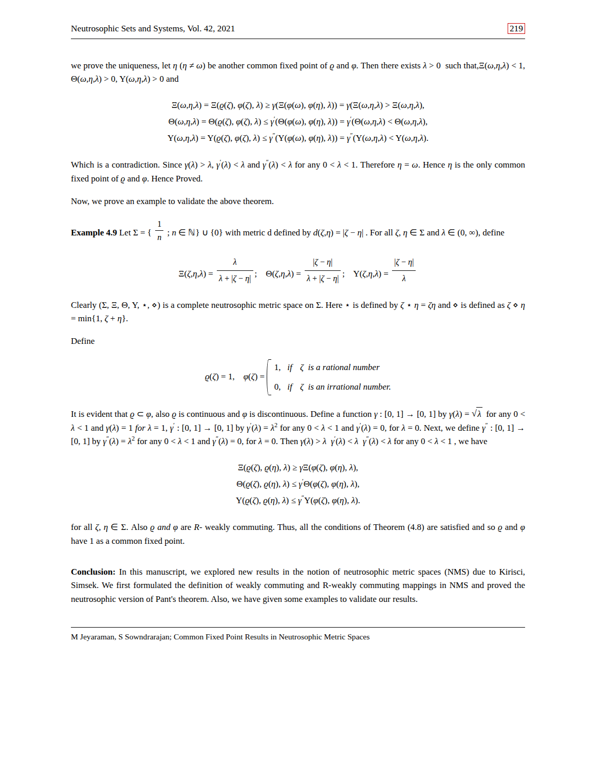Neutrosophic Sets and Systems, Vol. 42, 2021 219
we prove the uniqueness, let η (η ≠ ω) be another common fixed point of ϱ and φ. Then there exists λ > 0 such that,Ξ(ω,η,λ) < 1, Θ(ω,η,λ) > 0, Υ(ω,η,λ) > 0 and
Ξ(ω,η,λ) = Ξ(ϱ(ζ), φ(ζ), λ) ≥ γ(Ξ(φ(ω), φ(η), λ)) = γ(Ξ(ω,η,λ) > Ξ(ω,η,λ), Θ(ω,η,λ) = Θ(ϱ(ζ), φ(ζ), λ) ≤ γ′(Θ(φ(ω), φ(η), λ)) = γ′(Θ(ω,η,λ) < Θ(ω,η,λ), Υ(ω,η,λ) = Υ(ϱ(ζ), φ(ζ), λ) ≤ γ″(Υ(φ(ω), φ(η), λ)) = γ″(Υ(ω,η,λ) < Υ(ω,η,λ).
Which is a contradiction. Since γ(λ) > λ, γ′(λ) < λ and γ″(λ) < λ for any 0 < λ < 1. Therefore η = ω. Hence η is the only common fixed point of ϱ and φ. Hence Proved.
Now, we prove an example to validate the above theorem.
Example 4.9 Let Σ = { 1 n ; n ∈ ℕ} ∪ {0} with metric d defined by d(ζ,η) = |ζ − η| . For all ζ, η ∈ Σ and λ ∈ (0, ∞), define
Ξ(ζ,η,λ) = λλ + |ζ − η|; Θ(ζ,η,λ) = |ζ − η|λ + |ζ − η|; Υ(ζ,η,λ) = |ζ − η|λ
Clearly (Σ, Ξ, Θ, Υ, ⋆, ⋄) is a complete neutrosophic metric space on Σ. Here ⋆ is defined by ζ ⋆ η = ζη and ⋄ is defined as ζ ⋄ η = min{1, ζ + η}.
Define
ϱ(ζ) = 1, φ(ζ) = 1, if ζ is a rational number 0, if ζ is an irrational number.
It is evident that ϱ ⊂ φ, also ϱ is continuous and φ is discontinuous. Define a function γ : [0, 1] → [0, 1] by γ(λ) = λ for any 0 < λ < 1 and γ(λ) = 1 for λ = 1, γ′ : [0, 1] → [0, 1] by γ′(λ) = λ2 for any 0 < λ < 1 and γ′(λ) = 0, for λ = 0. Next, we define γ″ : [0, 1] → [0, 1] by γ″(λ) = λ2 for any 0 < λ < 1 and γ″(λ) = 0, for λ = 0. Then γ(λ) > λ γ′(λ) < λ γ″(λ) < λ for any 0 < λ < 1 , we have
Ξ(ϱ(ζ), ϱ(η), λ) ≥ γ Ξ(φ(ζ), φ(η), λ), Θ(ϱ(ζ), ϱ(η), λ) ≤ γ′Θ(φ(ζ), φ(η), λ), Υ(ϱ(ζ), ϱ(η), λ) ≤ γ″Υ(φ(ζ), φ(η), λ).
for all ζ, η ∈ Σ. Also ϱ and φ are R- weakly commuting. Thus, all the conditions of Theorem (4.8) are satisfied and so ϱ and φ have 1 as a common fixed point.
Conclusion: In this manuscript, we explored new results in the notion of neutrosophic metric spaces (NMS) due to Kirisci, Simsek. We first formulated the definition of weakly commuting and R-weakly commuting mappings in NMS and proved the neutrosophic version of Pant's theorem. Also, we have given some examples to validate our results.
M Jeyaraman, S Sowndrarajan; Common Fixed Point Results in Neutrosophic Metric Spaces